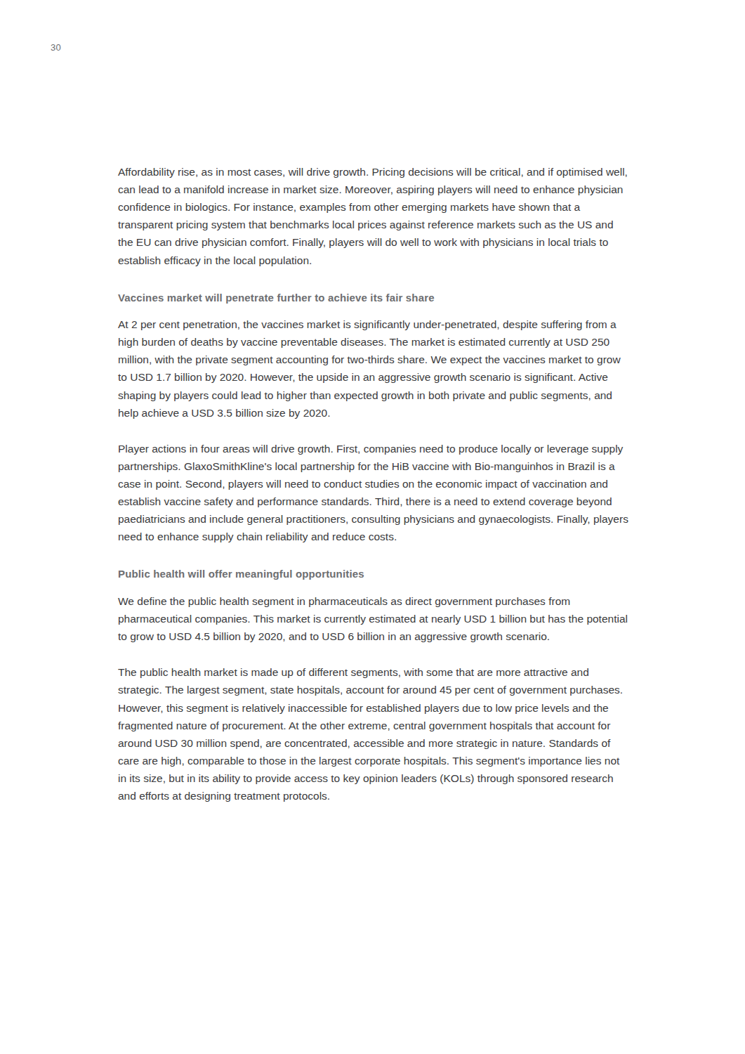30
Affordability rise, as in most cases, will drive growth. Pricing decisions will be critical, and if optimised well, can lead to a manifold increase in market size. Moreover, aspiring players will need to enhance physician confidence in biologics. For instance, examples from other emerging markets have shown that a transparent pricing system that benchmarks local prices against reference markets such as the US and the EU can drive physician comfort. Finally, players will do well to work with physicians in local trials to establish efficacy in the local population.
Vaccines market will penetrate further to achieve its fair share
At 2 per cent penetration, the vaccines market is significantly under-penetrated, despite suffering from a high burden of deaths by vaccine preventable diseases. The market is estimated currently at USD 250 million, with the private segment accounting for two-thirds share. We expect the vaccines market to grow to USD 1.7 billion by 2020. However, the upside in an aggressive growth scenario is significant. Active shaping by players could lead to higher than expected growth in both private and public segments, and help achieve a USD 3.5 billion size by 2020.
Player actions in four areas will drive growth. First, companies need to produce locally or leverage supply partnerships. GlaxoSmithKline's local partnership for the HiB vaccine with Bio-manguinhos in Brazil is a case in point. Second, players will need to conduct studies on the economic impact of vaccination and establish vaccine safety and performance standards. Third, there is a need to extend coverage beyond paediatricians and include general practitioners, consulting physicians and gynaecologists. Finally, players need to enhance supply chain reliability and reduce costs.
Public health will offer meaningful opportunities
We define the public health segment in pharmaceuticals as direct government purchases from pharmaceutical companies. This market is currently estimated at nearly USD 1 billion but has the potential to grow to USD 4.5 billion by 2020, and to USD 6 billion in an aggressive growth scenario.
The public health market is made up of different segments, with some that are more attractive and strategic. The largest segment, state hospitals, account for around 45 per cent of government purchases. However, this segment is relatively inaccessible for established players due to low price levels and the fragmented nature of procurement. At the other extreme, central government hospitals that account for around USD 30 million spend, are concentrated, accessible and more strategic in nature. Standards of care are high, comparable to those in the largest corporate hospitals. This segment's importance lies not in its size, but in its ability to provide access to key opinion leaders (KOLs) through sponsored research and efforts at designing treatment protocols.